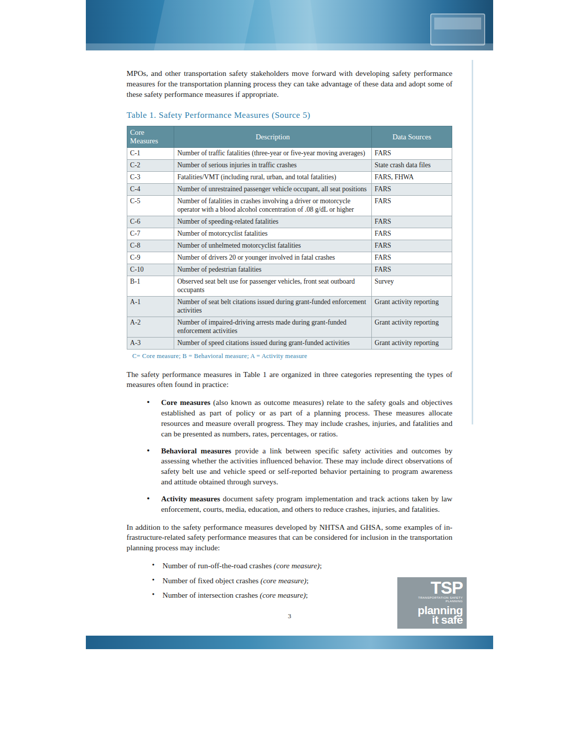MPOs, and other transportation safety stakeholders move forward with developing safety performance measures for the transportation planning process they can take advantage of these data and adopt some of these safety performance measures if appropriate.
Table 1. Safety Performance Measures (Source 5)
| Core Measures | Description | Data Sources |
| --- | --- | --- |
| C-1 | Number of traffic fatalities (three-year or five-year moving averages) | FARS |
| C-2 | Number of serious injuries in traffic crashes | State crash data files |
| C-3 | Fatalities/VMT (including rural, urban, and total fatalities) | FARS, FHWA |
| C-4 | Number of unrestrained passenger vehicle occupant, all seat positions | FARS |
| C-5 | Number of fatalities in crashes involving a driver or motorcycle operator with a blood alcohol concentration of .08 g/dL or higher | FARS |
| C-6 | Number of speeding-related fatalities | FARS |
| C-7 | Number of motorcyclist fatalities | FARS |
| C-8 | Number of unhelmeted motorcyclist fatalities | FARS |
| C-9 | Number of drivers 20 or younger involved in fatal crashes | FARS |
| C-10 | Number of pedestrian fatalities | FARS |
| B-1 | Observed seat belt use for passenger vehicles, front seat outboard occupants | Survey |
| A-1 | Number of seat belt citations issued during grant-funded enforcement activities | Grant activity reporting |
| A-2 | Number of impaired-driving arrests made during grant-funded enforcement activities | Grant activity reporting |
| A-3 | Number of speed citations issued during grant-funded activities | Grant activity reporting |
C= Core measure; B = Behavioral measure; A = Activity measure
The safety performance measures in Table 1 are organized in three categories representing the types of measures often found in practice:
Core measures (also known as outcome measures) relate to the safety goals and objectives established as part of policy or as part of a planning process. These measures allocate resources and measure overall progress. They may include crashes, injuries, and fatalities and can be presented as numbers, rates, percentages, or ratios.
Behavioral measures provide a link between specific safety activities and outcomes by assessing whether the activities influenced behavior. These may include direct observations of safety belt use and vehicle speed or self-reported behavior pertaining to program awareness and attitude obtained through surveys.
Activity measures document safety program implementation and track actions taken by law enforcement, courts, media, education, and others to reduce crashes, injuries, and fatalities.
In addition to the safety performance measures developed by NHTSA and GHSA, some examples of infrastructure-related safety performance measures that can be considered for inclusion in the transportation planning process may include:
Number of run-off-the-road crashes (core measure);
Number of fixed object crashes (core measure);
Number of intersection crashes (core measure);
3
TSP
TRANSPORTATION SAFETY PLANNING
planning
it safe